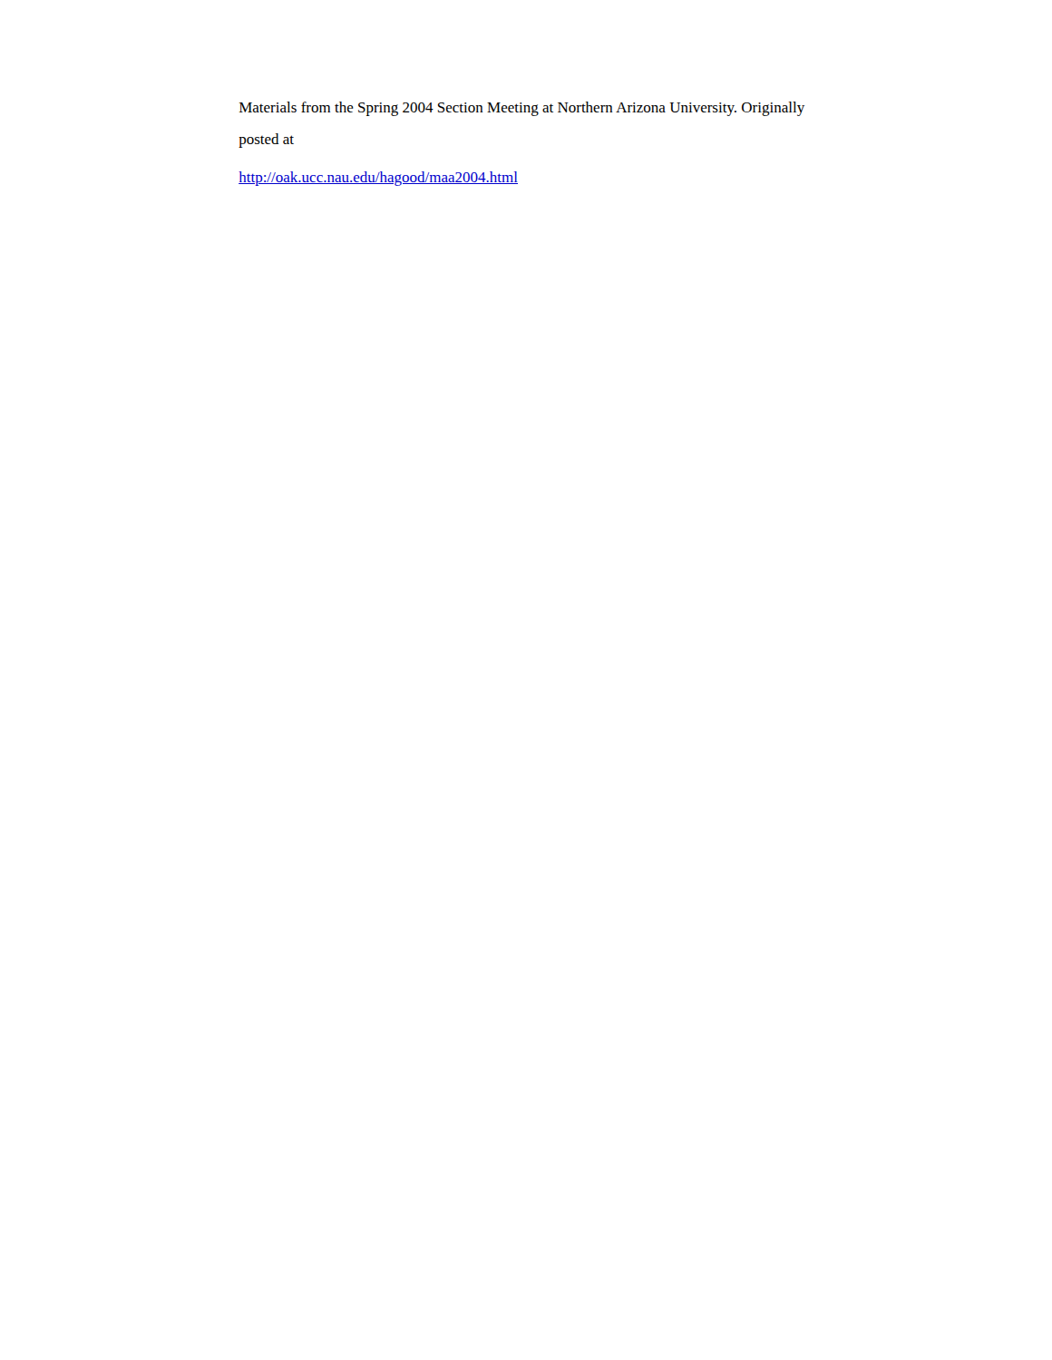Materials from the Spring 2004 Section Meeting at Northern Arizona University. Originally posted at
http://oak.ucc.nau.edu/hagood/maa2004.html